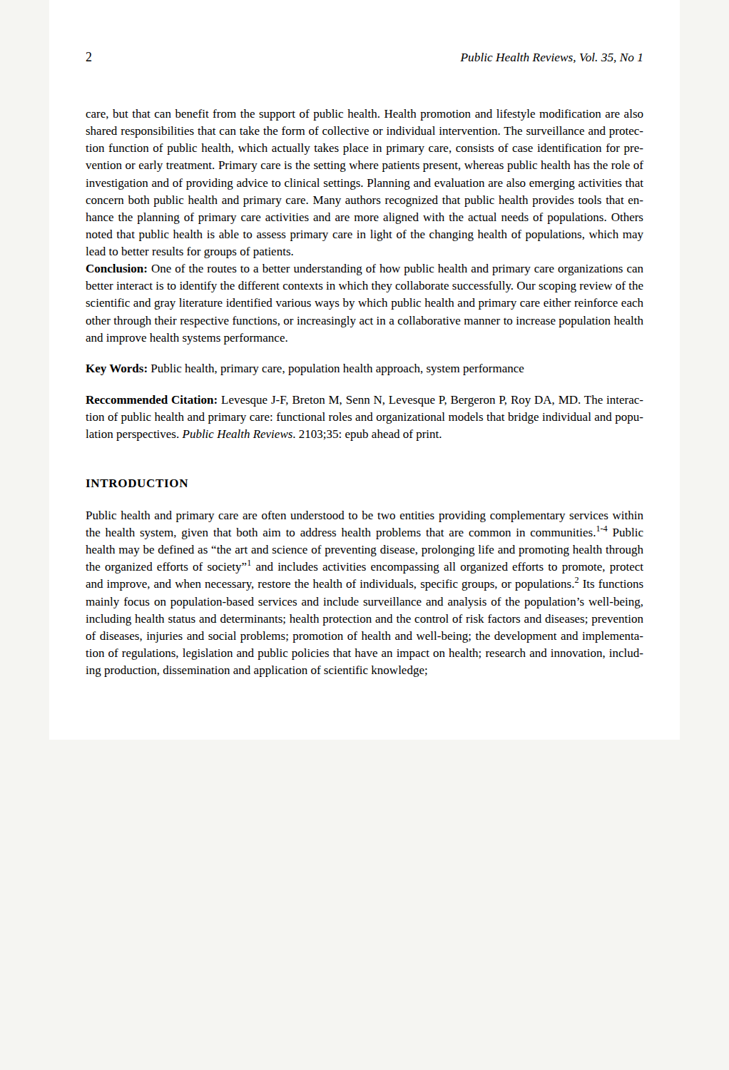2 Public Health Reviews, Vol. 35, No 1
care, but that can benefit from the support of public health. Health promotion and lifestyle modification are also shared responsibilities that can take the form of collective or individual intervention. The surveillance and protection function of public health, which actually takes place in primary care, consists of case identification for prevention or early treatment. Primary care is the setting where patients present, whereas public health has the role of investigation and of providing advice to clinical settings. Planning and evaluation are also emerging activities that concern both public health and primary care. Many authors recognized that public health provides tools that enhance the planning of primary care activities and are more aligned with the actual needs of populations. Others noted that public health is able to assess primary care in light of the changing health of populations, which may lead to better results for groups of patients.
Conclusion: One of the routes to a better understanding of how public health and primary care organizations can better interact is to identify the different contexts in which they collaborate successfully. Our scoping review of the scientific and gray literature identified various ways by which public health and primary care either reinforce each other through their respective functions, or increasingly act in a collaborative manner to increase population health and improve health systems performance.
Key Words: Public health, primary care, population health approach, system performance
Reccommended Citation: Levesque J-F, Breton M, Senn N, Levesque P, Bergeron P, Roy DA, MD. The interaction of public health and primary care: functional roles and organizational models that bridge individual and population perspectives. Public Health Reviews. 2103;35: epub ahead of print.
Introduction
Public health and primary care are often understood to be two entities providing complementary services within the health system, given that both aim to address health problems that are common in communities.1-4 Public health may be defined as “the art and science of preventing disease, prolonging life and promoting health through the organized efforts of society”1 and includes activities encompassing all organized efforts to promote, protect and improve, and when necessary, restore the health of individuals, specific groups, or populations.2 Its functions mainly focus on population-based services and include surveillance and analysis of the population’s well-being, including health status and determinants; health protection and the control of risk factors and diseases; prevention of diseases, injuries and social problems; promotion of health and well-being; the development and implementation of regulations, legislation and public policies that have an impact on health; research and innovation, including production, dissemination and application of scientific knowledge;